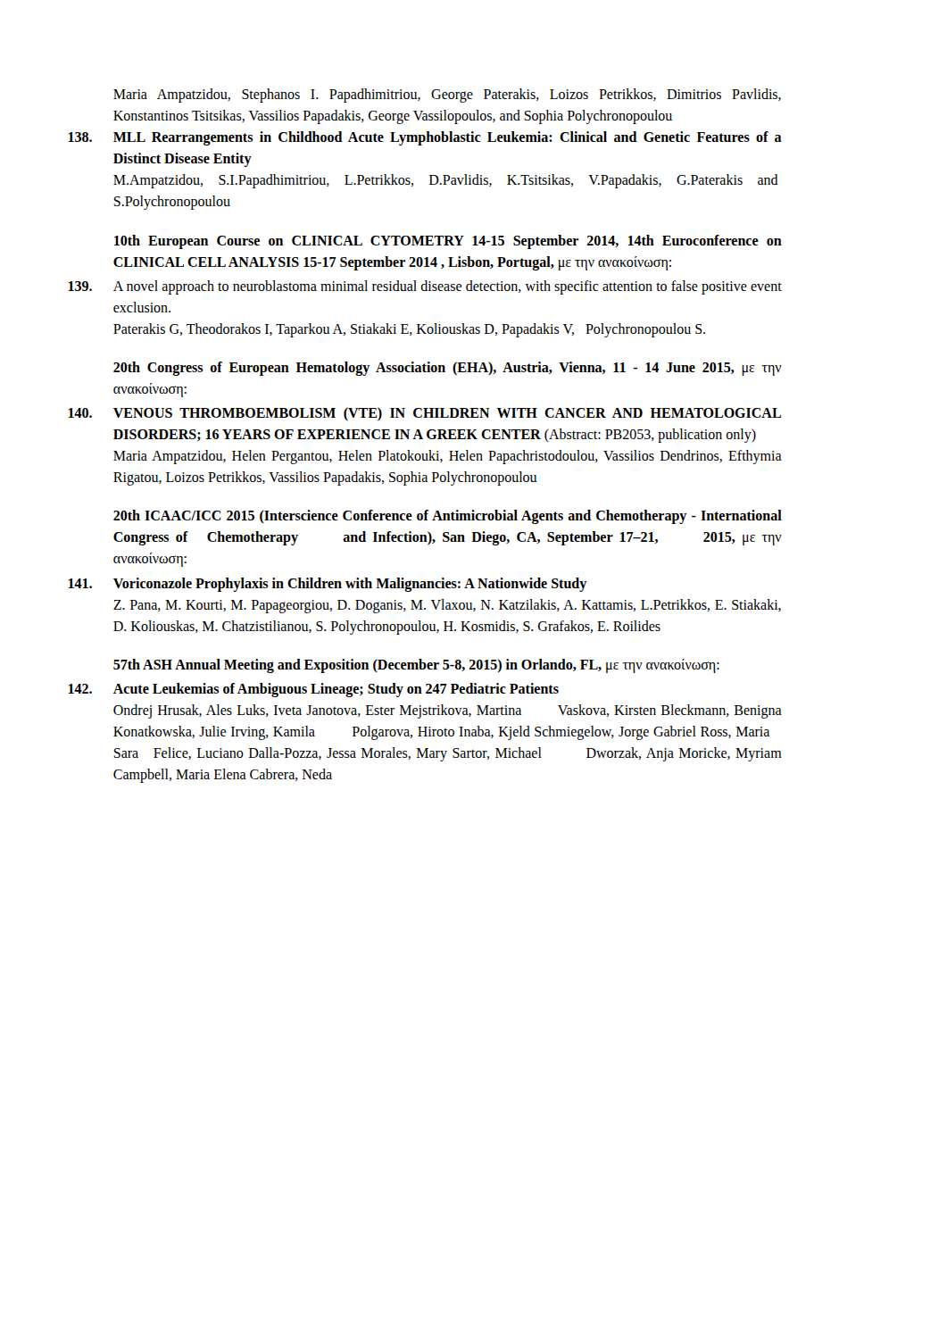Maria Ampatzidou, Stephanos I. Papadhimitriou, George Paterakis, Loizos Petrikkos, Dimitrios Pavlidis, Konstantinos Tsitsikas, Vassilios Papadakis, George Vassilopoulos, and Sophia Polychronopoulou
138.
MLL Rearrangements in Childhood Acute Lymphoblastic Leukemia: Clinical and Genetic Features of a Distinct Disease Entity
M.Ampatzidou, S.I.Papadhimitriou, L.Petrikkos, D.Pavlidis, K.Tsitsikas, V.Papadakis, G.Paterakis and S.Polychronopoulou
10th European Course on CLINICAL CYTOMETRY 14-15 September 2014, 14th Euroconference on CLINICAL CELL ANALYSIS 15-17 September 2014 , Lisbon, Portugal, με την ανακοίνωση:
139.
A novel approach to neuroblastoma minimal residual disease detection, with specific attention to false positive event exclusion.
Paterakis G, Theodorakos I, Taparkou A, Stiakaki E, Koliouskas D, Papadakis V, Polychronopoulou S.
20th Congress of European Hematology Association (EHA), Austria, Vienna, 11 - 14 June 2015, με την ανακοίνωση:
140.
VENOUS THROMBOEMBOLISM (VTE) IN CHILDREN WITH CANCER AND HEMATOLOGICAL DISORDERS; 16 YEARS OF EXPERIENCE IN A GREEK CENTER (Abstract: PB2053, publication only)
Maria Ampatzidou, Helen Pergantou, Helen Platokouki, Helen Papachristodoulou, Vassilios Dendrinos, Efthymia Rigatou, Loizos Petrikkos, Vassilios Papadakis, Sophia Polychronopoulou
20th ICAAC/ICC 2015 (Interscience Conference of Antimicrobial Agents and Chemotherapy - International Congress of Chemotherapy and Infection), San Diego, CA, September 17–21, 2015, με την ανακοίνωση:
141.
Voriconazole Prophylaxis in Children with Malignancies: A Nationwide Study
Z. Pana, M. Kourti, M. Papageorgiou, D. Doganis, M. Vlaxou, N. Katzilakis, A. Kattamis, L.Petrikkos, E. Stiakaki, D. Koliouskas, M. Chatzistilianou, S. Polychronopoulou, H. Kosmidis, S. Grafakos, E. Roilides
57th ASH Annual Meeting and Exposition (December 5-8, 2015) in Orlando, FL, με την ανακοίνωση:
142.
Acute Leukemias of Ambiguous Lineage; Study on 247 Pediatric Patients
Ondrej Hrusak, Ales Luks, Iveta Janotova, Ester Mejstrikova, Martina Vaskova, Kirsten Bleckmann, Benigna Konatkowska, Julie Irving, Kamila Polgarova, Hiroto Inaba, Kjeld Schmiegelow, Jorge Gabriel Ross, Maria Sara Felice, Luciano Dalla-Pozza, Jessa Morales, Mary Sartor, Michael Dworzak, Anja Moricke, Myriam Campbell, Maria Elena Cabrera, Neda